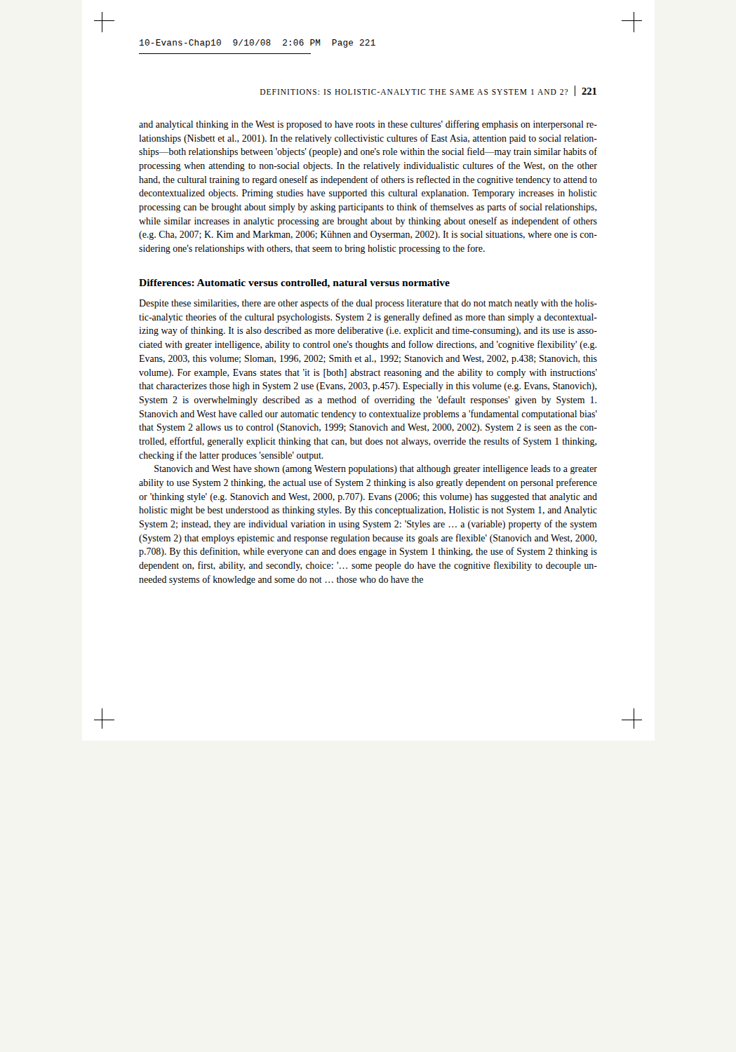10-Evans-Chap10 9/10/08 2:06 PM Page 221
Definitions: is holistic-analytic the same as system 1 and 2? 221
and analytical thinking in the West is proposed to have roots in these cultures' differing emphasis on interpersonal relationships (Nisbett et al., 2001). In the relatively collectivistic cultures of East Asia, attention paid to social relationships—both relationships between 'objects' (people) and one's role within the social field—may train similar habits of processing when attending to non-social objects. In the relatively individualistic cultures of the West, on the other hand, the cultural training to regard oneself as independent of others is reflected in the cognitive tendency to attend to decontextualized objects. Priming studies have supported this cultural explanation. Temporary increases in holistic processing can be brought about simply by asking participants to think of themselves as parts of social relationships, while similar increases in analytic processing are brought about by thinking about oneself as independent of others (e.g. Cha, 2007; K. Kim and Markman, 2006; Kühnen and Oyserman, 2002). It is social situations, where one is considering one's relationships with others, that seem to bring holistic processing to the fore.
Differences: Automatic versus controlled, natural versus normative
Despite these similarities, there are other aspects of the dual process literature that do not match neatly with the holistic-analytic theories of the cultural psychologists. System 2 is generally defined as more than simply a decontextualizing way of thinking. It is also described as more deliberative (i.e. explicit and time-consuming), and its use is associated with greater intelligence, ability to control one's thoughts and follow directions, and 'cognitive flexibility' (e.g. Evans, 2003, this volume; Sloman, 1996, 2002; Smith et al., 1992; Stanovich and West, 2002, p.438; Stanovich, this volume). For example, Evans states that 'it is [both] abstract reasoning and the ability to comply with instructions' that characterizes those high in System 2 use (Evans, 2003, p.457). Especially in this volume (e.g. Evans, Stanovich), System 2 is overwhelmingly described as a method of overriding the 'default responses' given by System 1. Stanovich and West have called our automatic tendency to contextualize problems a 'fundamental computational bias' that System 2 allows us to control (Stanovich, 1999; Stanovich and West, 2000, 2002). System 2 is seen as the controlled, effortful, generally explicit thinking that can, but does not always, override the results of System 1 thinking, checking if the latter produces 'sensible' output.
Stanovich and West have shown (among Western populations) that although greater intelligence leads to a greater ability to use System 2 thinking, the actual use of System 2 thinking is also greatly dependent on personal preference or 'thinking style' (e.g. Stanovich and West, 2000, p.707). Evans (2006; this volume) has suggested that analytic and holistic might be best understood as thinking styles. By this conceptualization, Holistic is not System 1, and Analytic System 2; instead, they are individual variation in using System 2: 'Styles are … a (variable) property of the system (System 2) that employs epistemic and response regulation because its goals are flexible' (Stanovich and West, 2000, p.708). By this definition, while everyone can and does engage in System 1 thinking, the use of System 2 thinking is dependent on, first, ability, and secondly, choice: '… some people do have the cognitive flexibility to decouple unneeded systems of knowledge and some do not … those who do have the